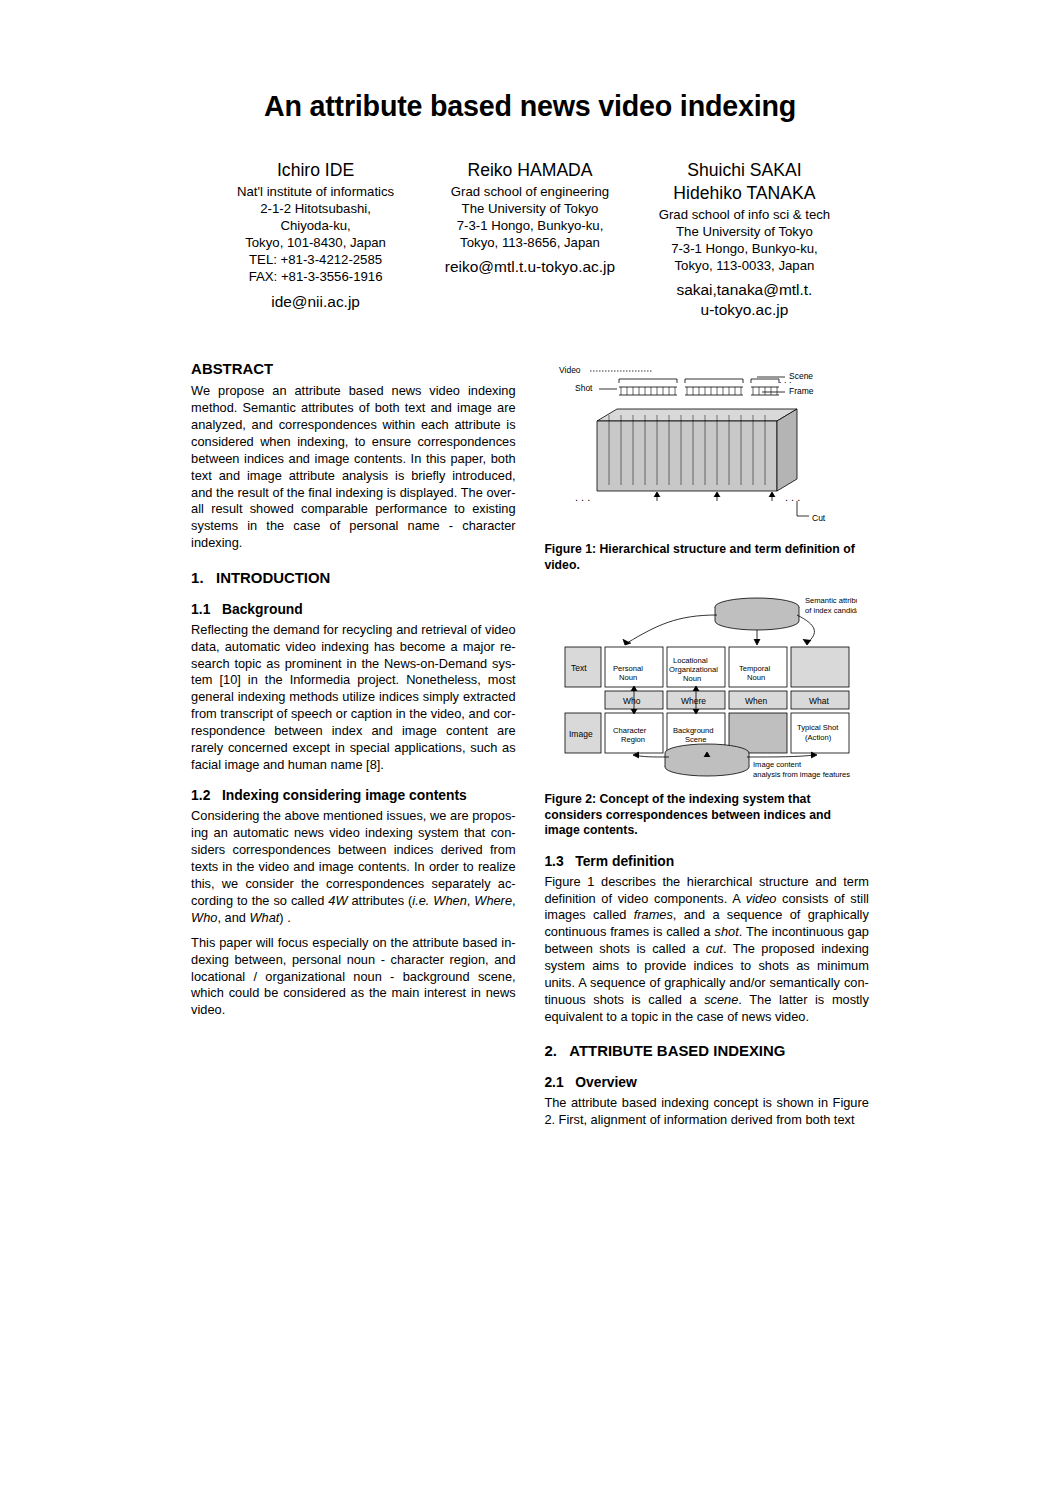An attribute based news video indexing
Ichiro IDE
Nat'l institute of informatics
2-1-2 Hitotsubashi,
Chiyoda-ku,
Tokyo, 101-8430, Japan
TEL: +81-3-4212-2585
FAX: +81-3-3556-1916
ide@nii.ac.jp
Reiko HAMADA
Grad school of engineering
The University of Tokyo
7-3-1 Hongo, Bunkyo-ku,
Tokyo, 113-8656, Japan
reiko@mtl.t.u-tokyo.ac.jp
Shuichi SAKAI
Hidehiko TANAKA
Grad school of info sci & tech
The University of Tokyo
7-3-1 Hongo, Bunkyo-ku,
Tokyo, 113-0033, Japan
sakai,tanaka@mtl.t.
u-tokyo.ac.jp
ABSTRACT
We propose an attribute based news video indexing method. Semantic attributes of both text and image are analyzed, and correspondences within each attribute is considered when indexing, to ensure correspondences between indices and image contents. In this paper, both text and image attribute analysis is briefly introduced, and the result of the final indexing is displayed. The overall result showed comparable performance to existing systems in the case of personal name - character indexing.
1. INTRODUCTION
1.1 Background
Reflecting the demand for recycling and retrieval of video data, automatic video indexing has become a major research topic as prominent in the News-on-Demand system [10] in the Informedia project. Nonetheless, most general indexing methods utilize indices simply extracted from transcript of speech or caption in the video, and correspondence between index and image content are rarely concerned except in special applications, such as facial image and human name [8].
1.2 Indexing considering image contents
Considering the above mentioned issues, we are proposing an automatic news video indexing system that considers correspondences between indices derived from texts in the video and image contents. In order to realize this, we consider the correspondences separately according to the so called 4W attributes (i.e. When, Where, Who, and What) .
This paper will focus especially on the attribute based indexing between, personal noun - character region, and locational / organizational noun - background scene, which could be considered as the main interest in news video.
Video Shot Scene Frame Cut . . . . . . . . .
Figure 1: Hierarchical structure and term definition of video.
Semantic attribute analysis of index candidates Text Personal Noun Locational Organizational Noun Temporal Noun Who Where When What Image Character Region Background Scene Typical Shot (Action) Image content analysis from image features
Figure 2: Concept of the indexing system that considers correspondences between indices and image contents.
1.3 Term definition
Figure 1 describes the hierarchical structure and term definition of video components. A video consists of still images called frames, and a sequence of graphically continuous frames is called a shot. The incontinuous gap between shots is called a cut. The proposed indexing system aims to provide indices to shots as minimum units. A sequence of graphically and/or semantically continuous shots is called a scene. The latter is mostly equivalent to a topic in the case of news video.
2. ATTRIBUTE BASED INDEXING
2.1 Overview
The attribute based indexing concept is shown in Figure 2. First, alignment of information derived from both text